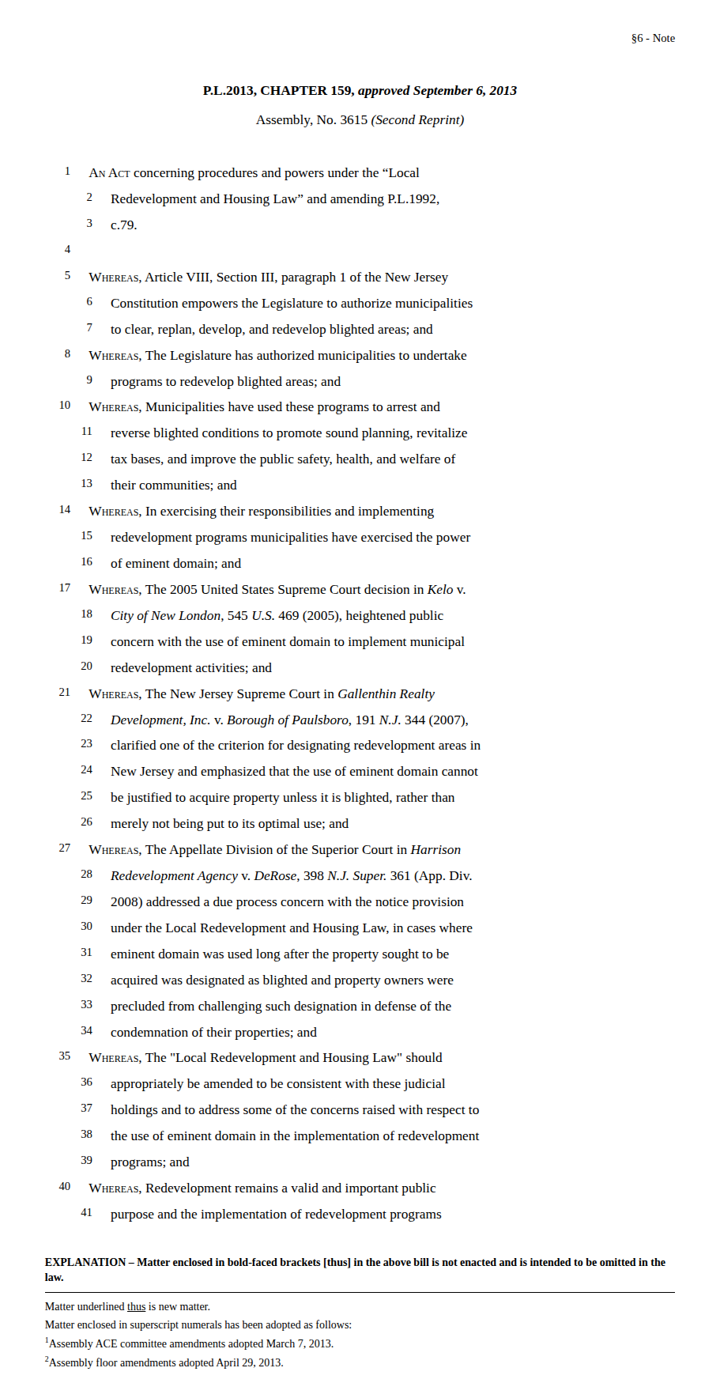§6 - Note
P.L.2013, CHAPTER 159, approved September 6, 2013
Assembly, No. 3615 (Second Reprint)
An Act concerning procedures and powers under the “Local
Redevelopment and Housing Law” and amending P.L.1992,
c.79.
Whereas, Article VIII, Section III, paragraph 1 of the New Jersey
Constitution empowers the Legislature to authorize municipalities
to clear, replan, develop, and redevelop blighted areas; and
Whereas, The Legislature has authorized municipalities to undertake
programs to redevelop blighted areas; and
Whereas, Municipalities have used these programs to arrest and
reverse blighted conditions to promote sound planning, revitalize
tax bases, and improve the public safety, health, and welfare of
their communities; and
Whereas, In exercising their responsibilities and implementing
redevelopment programs municipalities have exercised the power
of eminent domain; and
Whereas, The 2005 United States Supreme Court decision in Kelo v.
City of New London, 545 U.S. 469 (2005), heightened public
concern with the use of eminent domain to implement municipal
redevelopment activities; and
Whereas, The New Jersey Supreme Court in Gallenthin Realty
Development, Inc. v. Borough of Paulsboro, 191 N.J. 344 (2007),
clarified one of the criterion for designating redevelopment areas in
New Jersey and emphasized that the use of eminent domain cannot
be justified to acquire property unless it is blighted, rather than
merely not being put to its optimal use; and
Whereas, The Appellate Division of the Superior Court in Harrison
Redevelopment Agency v. DeRose, 398 N.J. Super. 361 (App. Div.
2008) addressed a due process concern with the notice provision
under the Local Redevelopment and Housing Law, in cases where
eminent domain was used long after the property sought to be
acquired was designated as blighted and property owners were
precluded from challenging such designation in defense of the
condemnation of their properties; and
Whereas, The "Local Redevelopment and Housing Law" should
appropriately be amended to be consistent with these judicial
holdings and to address some of the concerns raised with respect to
the use of eminent domain in the implementation of redevelopment
programs; and
Whereas, Redevelopment remains a valid and important public
purpose and the implementation of redevelopment programs
EXPLANATION – Matter enclosed in bold-faced brackets [thus] in the above bill is not enacted and is intended to be omitted in the law.
Matter underlined thus is new matter.
Matter enclosed in superscript numerals has been adopted as follows:
1Assembly ACE committee amendments adopted March 7, 2013.
2Assembly floor amendments adopted April 29, 2013.